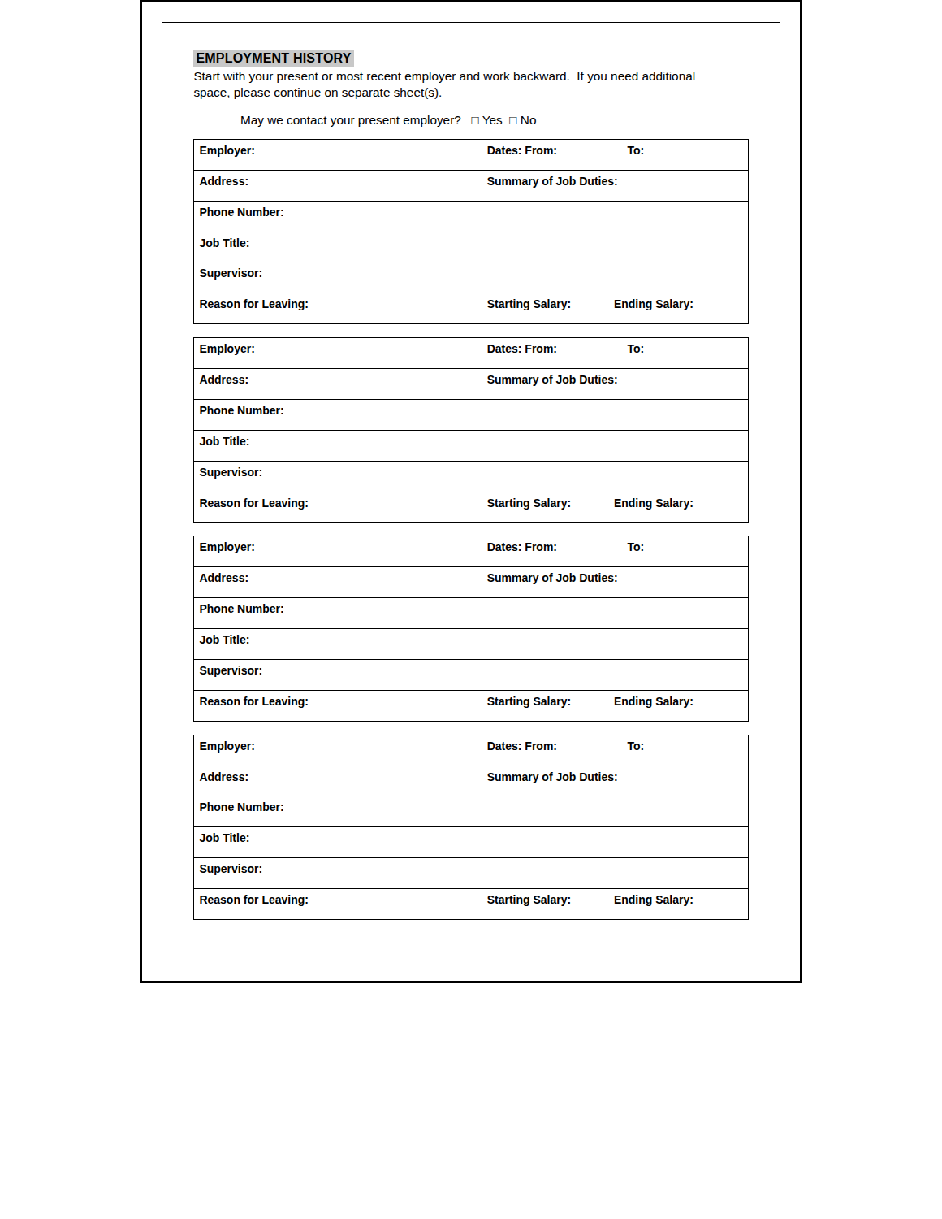EMPLOYMENT HISTORY
Start with your present or most recent employer and work backward. If you need additional space, please continue on separate sheet(s).
May we contact your present employer? □ Yes □ No
| Employer: | Dates: From: To: |
| Address: | Summary of Job Duties: |
| Phone Number: | |
| Job Title: | |
| Supervisor: | |
| Reason for Leaving: | Starting Salary: Ending Salary: |
| Employer: | Dates: From: To: |
| Address: | Summary of Job Duties: |
| Phone Number: | |
| Job Title: | |
| Supervisor: | |
| Reason for Leaving: | Starting Salary: Ending Salary: |
| Employer: | Dates: From: To: |
| Address: | Summary of Job Duties: |
| Phone Number: | |
| Job Title: | |
| Supervisor: | |
| Reason for Leaving: | Starting Salary: Ending Salary: |
| Employer: | Dates: From: To: |
| Address: | Summary of Job Duties: |
| Phone Number: | |
| Job Title: | |
| Supervisor: | |
| Reason for Leaving: | Starting Salary: Ending Salary: |